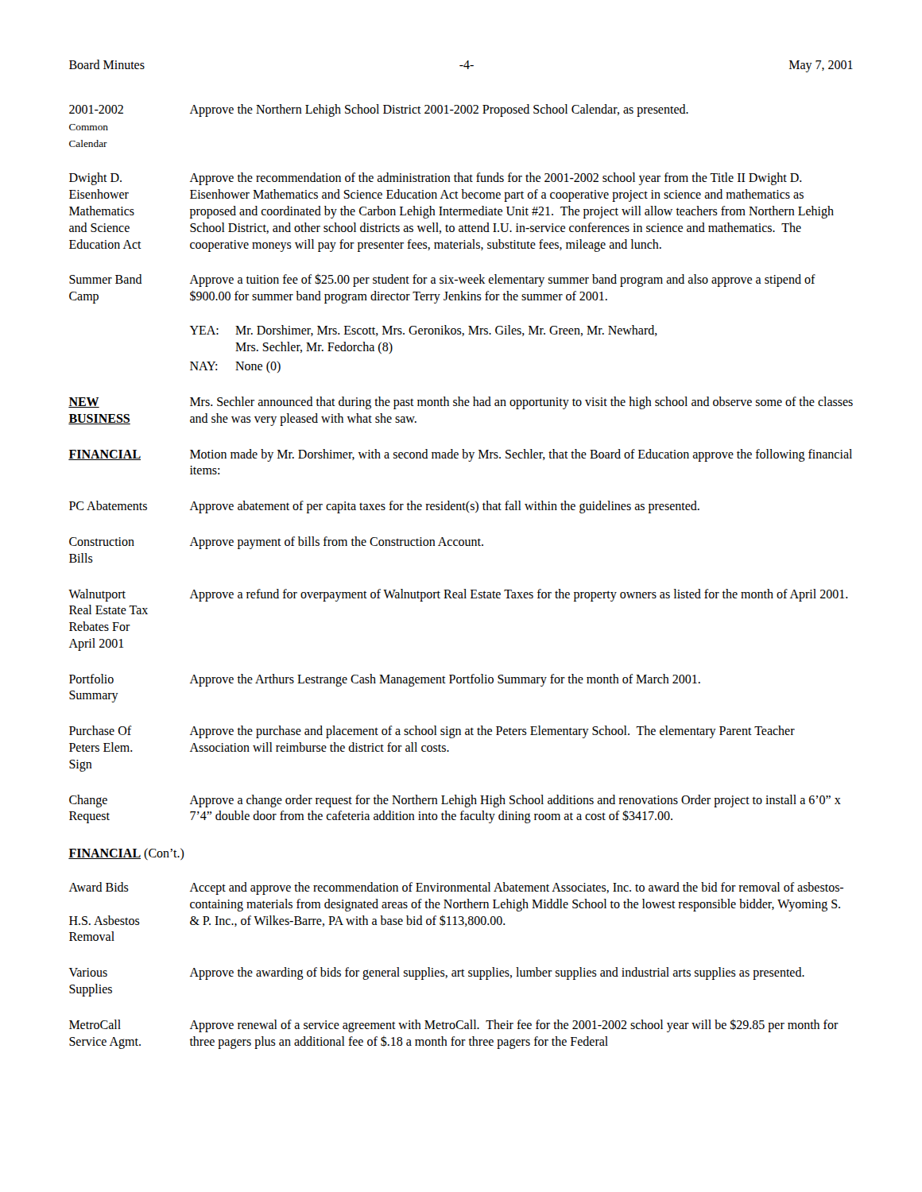Board Minutes
-4-
May 7, 2001
2001-2002
Common
Calendar
Approve the Northern Lehigh School District 2001-2002 Proposed School Calendar, as presented.
Dwight D.
Eisenhower
Mathematics
and Science
Education Act
Approve the recommendation of the administration that funds for the 2001-2002 school year from the Title II Dwight D. Eisenhower Mathematics and Science Education Act become part of a cooperative project in science and mathematics as proposed and coordinated by the Carbon Lehigh Intermediate Unit #21. The project will allow teachers from Northern Lehigh School District, and other school districts as well, to attend I.U. in-service conferences in science and mathematics. The cooperative moneys will pay for presenter fees, materials, substitute fees, mileage and lunch.
Summer Band
Camp
Approve a tuition fee of $25.00 per student for a six-week elementary summer band program and also approve a stipend of $900.00 for summer band program director Terry Jenkins for the summer of 2001.
YEA:
Mr. Dorshimer, Mrs. Escott, Mrs. Geronikos, Mrs. Giles, Mr. Green, Mr. Newhard,
Mrs. Sechler, Mr. Fedorcha (8)
NAY:
None (0)
NEW
BUSINESS
Mrs. Sechler announced that during the past month she had an opportunity to visit the high school and observe some of the classes and she was very pleased with what she saw.
FINANCIAL
Motion made by Mr. Dorshimer, with a second made by Mrs. Sechler, that the Board of Education approve the following financial items:
PC Abatements
Approve abatement of per capita taxes for the resident(s) that fall within the guidelines as presented.
Construction
Bills
Approve payment of bills from the Construction Account.
Walnutport
Real Estate Tax
Rebates For
April 2001
Approve a refund for overpayment of Walnutport Real Estate Taxes for the property owners as listed for the month of April 2001.
Portfolio
Summary
Approve the Arthurs Lestrange Cash Management Portfolio Summary for the month of March 2001.
Purchase Of
Peters Elem.
Sign
Approve the purchase and placement of a school sign at the Peters Elementary School. The elementary Parent Teacher Association will reimburse the district for all costs.
Change
Request
Approve a change order request for the Northern Lehigh High School additions and renovations Order project to install a 6’0” x 7’4” double door from the cafeteria addition into the faculty dining room at a cost of $3417.00.
FINANCIAL (Con’t.)
Award Bids
H.S. Asbestos
Removal
Accept and approve the recommendation of Environmental Abatement Associates, Inc. to award the bid for removal of asbestos-containing materials from designated areas of the Northern Lehigh Middle School to the lowest responsible bidder, Wyoming S. & P. Inc., of Wilkes-Barre, PA with a base bid of $113,800.00.
Various
Supplies
Approve the awarding of bids for general supplies, art supplies, lumber supplies and industrial arts supplies as presented.
MetroCall
Service Agmt.
Approve renewal of a service agreement with MetroCall. Their fee for the 2001-2002 school year will be $29.85 per month for three pagers plus an additional fee of $.18 a month for three pagers for the Federal